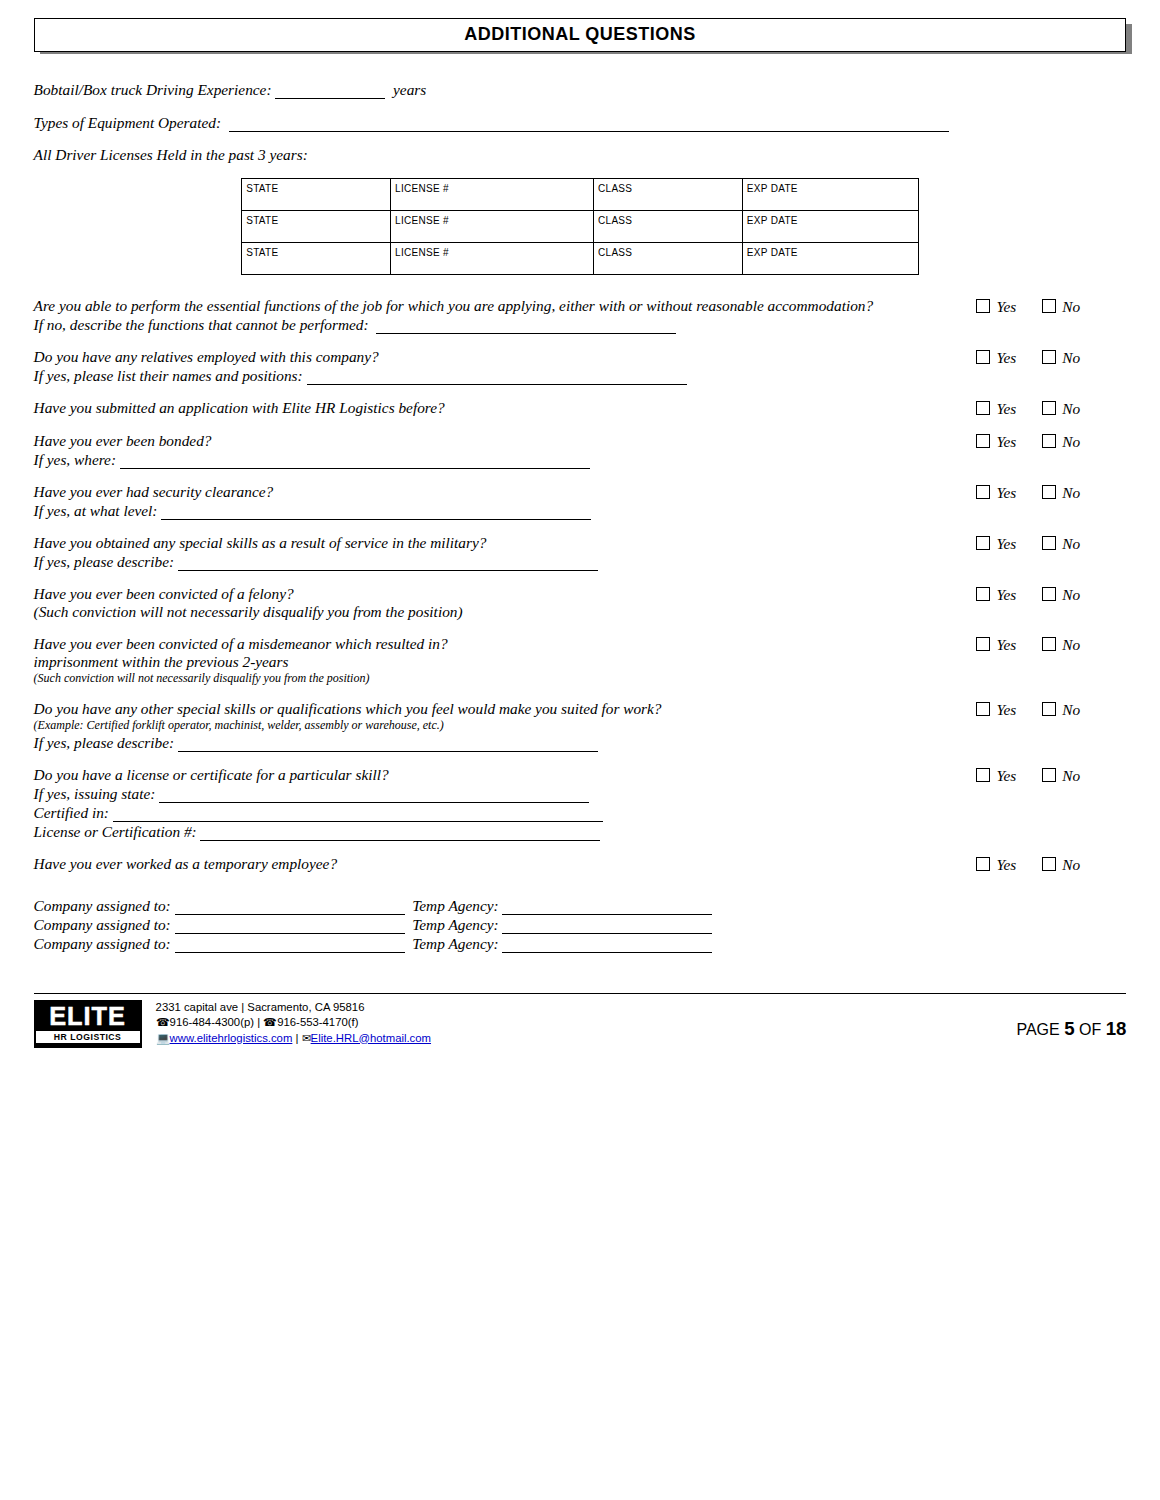ADDITIONAL QUESTIONS
Bobtail/Box truck Driving Experience: years
Types of Equipment Operated:
All Driver Licenses Held in the past 3 years:
| STATE | LICENSE # | CLASS | EXP DATE |
| STATE | LICENSE # | CLASS | EXP DATE |
| STATE | LICENSE # | CLASS | EXP DATE |
Are you able to perform the essential functions of the job for which you are applying, either with or without reasonable accommodation?
If no, describe the functions that cannot be performed:
Yes No
Do you have any relatives employed with this company?
If yes, please list their names and positions:
Yes No
Have you submitted an application with Elite HR Logistics before?
Yes No
Have you ever been bonded?
If yes, where:
Yes No
Have you ever had security clearance?
If yes, at what level:
Yes No
Have you obtained any special skills as a result of service in the military?
If yes, please describe:
Yes No
Have you ever been convicted of a felony?
(Such conviction will not necessarily disqualify you from the position)
Yes No
Have you ever been convicted of a misdemeanor which resulted in?
imprisonment within the previous 2-years
(Such conviction will not necessarily disqualify you from the position)
Yes No
Do you have any other special skills or qualifications which you feel would make you suited for work?
(Example: Certified forklift operator, machinist, welder, assembly or warehouse, etc.)
If yes, please describe:
Yes No
Do you have a license or certificate for a particular skill?
If yes, issuing state:
Certified in:
License or Certification #:
Yes No
Have you ever worked as a temporary employee?
Yes No
Company assigned to: Temp Agency:
Company assigned to: Temp Agency:
Company assigned to: Temp Agency:
ELITE
HR LOGISTICS
2331 capital ave | Sacramento, CA 95816
☎916-484-4300(p) | ☎916-553-4170(f)
💻www.elitehrlogistics.com | ✉Elite.HRL@hotmail.com
PAGE 5 OF 18